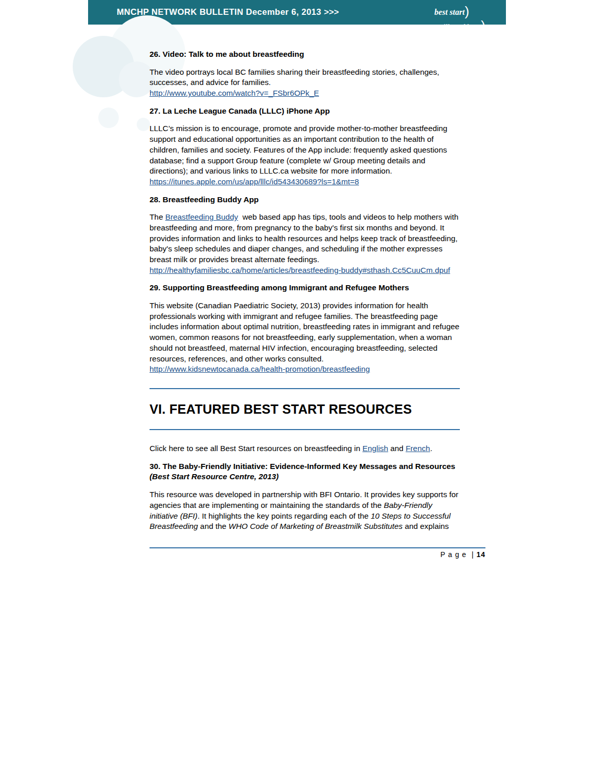MNCHP NETWORK BULLETIN December 6, 2013 >>>
best start)
meilleur départ)
26. Video: Talk to me about breastfeeding
The video portrays local BC families sharing their breastfeeding stories, challenges, successes, and advice for families.
http://www.youtube.com/watch?v=_FSbr6OPk_E
27. La Leche League Canada (LLLC) iPhone App
LLLC’s mission is to encourage, promote and provide mother-to-mother breastfeeding support and educational opportunities as an important contribution to the health of children, families and society. Features of the App include: frequently asked questions database; find a support Group feature (complete w/ Group meeting details and directions); and various links to LLLC.ca website for more information.
https://itunes.apple.com/us/app/lllc/id543430689?ls=1&mt=8
28. Breastfeeding Buddy App
The Breastfeeding Buddy web based app has tips, tools and videos to help mothers with breastfeeding and more, from pregnancy to the baby's first six months and beyond. It provides information and links to health resources and helps keep track of breastfeeding, baby's sleep schedules and diaper changes, and scheduling if the mother expresses breast milk or provides breast alternate feedings.
http://healthyfamiliesbc.ca/home/articles/breastfeeding-buddy#sthash.Cc5CuuCm.dpuf
29. Supporting Breastfeeding among Immigrant and Refugee Mothers
This website (Canadian Paediatric Society, 2013) provides information for health professionals working with immigrant and refugee families. The breastfeeding page includes information about optimal nutrition, breastfeeding rates in immigrant and refugee women, common reasons for not breastfeeding, early supplementation, when a woman should not breastfeed, maternal HIV infection, encouraging breastfeeding, selected resources, references, and other works consulted.
http://www.kidsnewtocanada.ca/health-promotion/breastfeeding
VI. FEATURED BEST START RESOURCES
Click here to see all Best Start resources on breastfeeding in English and French.
30. The Baby-Friendly Initiative: Evidence-Informed Key Messages and Resources
(Best Start Resource Centre, 2013)
This resource was developed in partnership with BFI Ontario. It provides key supports for agencies that are implementing or maintaining the standards of the Baby-Friendly initiative (BFI). It highlights the key points regarding each of the 10 Steps to Successful Breastfeeding and the WHO Code of Marketing of Breastmilk Substitutes and explains
P a g e | 14